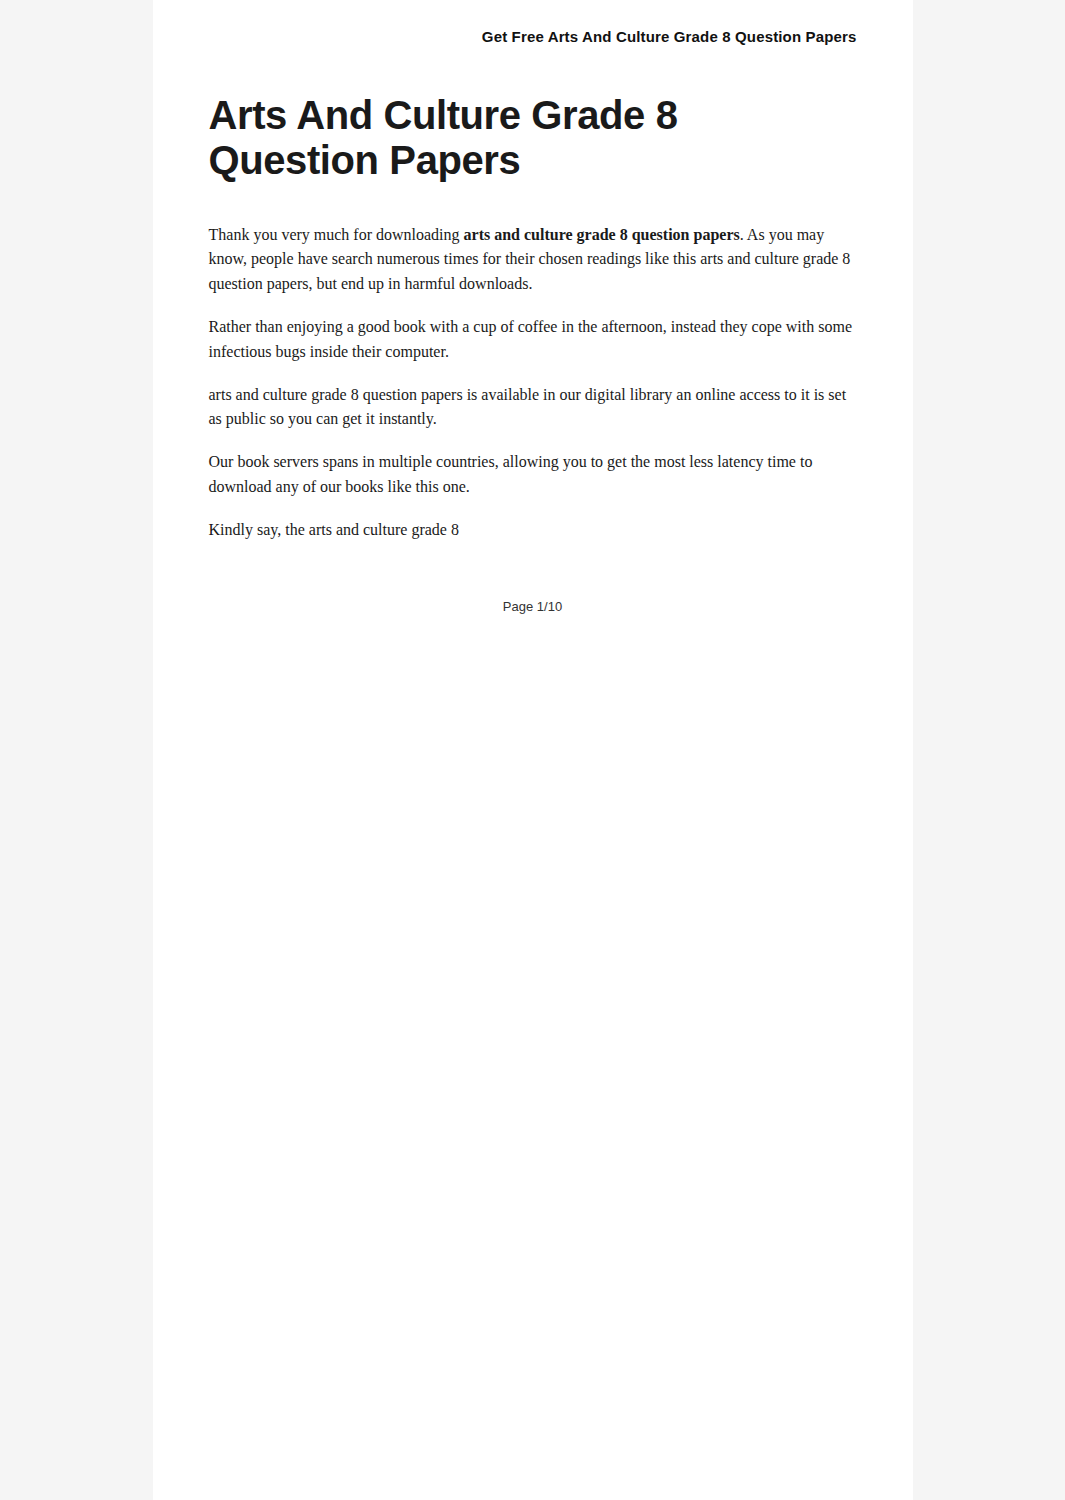Get Free Arts And Culture Grade 8 Question Papers
Arts And Culture Grade 8 Question Papers
Thank you very much for downloading arts and culture grade 8 question papers. As you may know, people have search numerous times for their chosen readings like this arts and culture grade 8 question papers, but end up in harmful downloads.
Rather than enjoying a good book with a cup of coffee in the afternoon, instead they cope with some infectious bugs inside their computer.
arts and culture grade 8 question papers is available in our digital library an online access to it is set as public so you can get it instantly.
Our book servers spans in multiple countries, allowing you to get the most less latency time to download any of our books like this one.
Kindly say, the arts and culture grade 8
Page 1/10